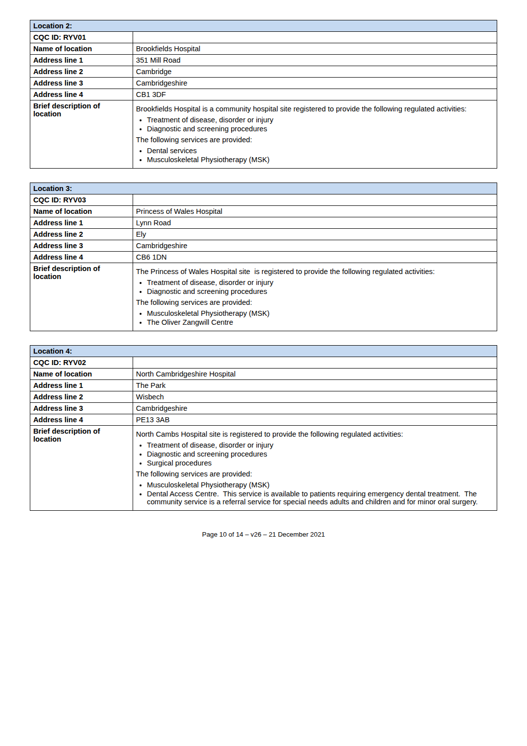| Location 2: |
| CQC ID: RYV01 | |
| Name of location | Brookfields Hospital |
| Address line 1 | 351 Mill Road |
| Address line 2 | Cambridge |
| Address line 3 | Cambridgeshire |
| Address line 4 | CB1 3DF |
| Brief description of location | Brookfields Hospital is a community hospital site registered to provide the following regulated activities: Treatment of disease, disorder or injury Diagnostic and screening procedures The following services are provided: Dental services Musculoskeletal Physiotherapy (MSK) |
| Location 3: |
| CQC ID: RYV03 | |
| Name of location | Princess of Wales Hospital |
| Address line 1 | Lynn Road |
| Address line 2 | Ely |
| Address line 3 | Cambridgeshire |
| Address line 4 | CB6 1DN |
| Brief description of location | The Princess of Wales Hospital site is registered to provide the following regulated activities: Treatment of disease, disorder or injury Diagnostic and screening procedures The following services are provided: Musculoskeletal Physiotherapy (MSK) The Oliver Zangwill Centre |
| Location 4: |
| CQC ID: RYV02 | |
| Name of location | North Cambridgeshire Hospital |
| Address line 1 | The Park |
| Address line 2 | Wisbech |
| Address line 3 | Cambridgeshire |
| Address line 4 | PE13 3AB |
| Brief description of location | North Cambs Hospital site is registered to provide the following regulated activities: Treatment of disease, disorder or injury Diagnostic and screening procedures Surgical procedures The following services are provided: Musculoskeletal Physiotherapy (MSK) Dental Access Centre. This service is available to patients requiring emergency dental treatment. The community service is a referral service for special needs adults and children and for minor oral surgery. |
Page 10 of 14 – v26 – 21 December 2021